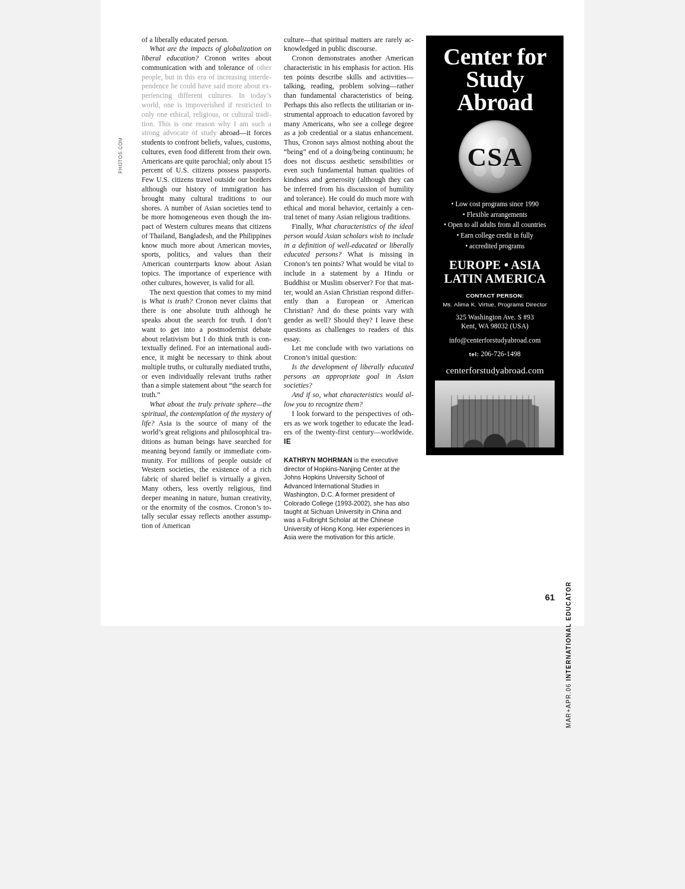PHOTOS.COM
of a liberally educated person.
What are the impacts of globalization on liberal education? Cronon writes about communication with and tolerance of other people, but in this era of increasing interdependence he could have said more about experiencing different cultures. In today’s world, one is impoverished if restricted to only one ethical, religious, or cultural tradition. This is one reason why I am such a strong advocate of study abroad—it forces students to confront beliefs, values, customs, cultures, even food different from their own. Americans are quite parochial; only about 15 percent of U.S. citizens possess passports. Few U.S. citizens travel outside our borders although our history of immigration has brought many cultural traditions to our shores. A number of Asian societies tend to be more homogeneous even though the impact of Western cultures means that citizens of Thailand, Bangladesh, and the Philippines know much more about American movies, sports, politics, and values than their American counterparts know about Asian topics. The importance of experience with other cultures, however, is valid for all.
The next question that comes to my mind is What is truth? Cronon never claims that there is one absolute truth although he speaks about the search for truth. I don’t want to get into a postmodernist debate about relativism but I do think truth is contextually defined. For an international audience, it might be necessary to think about multiple truths, or culturally mediated truths, or even individually relevant truths rather than a simple statement about “the search for truth.”
What about the truly private sphere—the spiritual, the contemplation of the mystery of life? Asia is the source of many of the world’s great religions and philosophical traditions as human beings have searched for meaning beyond family or immediate community. For millions of people outside of Western societies, the existence of a rich fabric of shared belief is virtually a given. Many others, less overtly religious, find deeper meaning in nature, human creativity, or the enormity of the cosmos. Cronon’s totally secular essay reflects another assumption of American
culture—that spiritual matters are rarely acknowledged in public discourse.
Cronon demonstrates another American characteristic in his emphasis for action. His ten points describe skills and activities—talking, reading, problem solving—rather than fundamental characteristics of being. Perhaps this also reflects the utilitarian or instrumental approach to education favored by many Americans, who see a college degree as a job credential or a status enhancement. Thus, Cronon says almost nothing about the “being” end of a doing/being continuum; he does not discuss aesthetic sensibilities or even such fundamental human qualities of kindness and generosity (although they can be inferred from his discussion of humility and tolerance). He could do much more with ethical and moral behavior, certainly a central tenet of many Asian religious traditions.
Finally, What characteristics of the ideal person would Asian scholars wish to include in a definition of well-educated or liberally educated persons? What is missing in Cronon’s ten points? What would be vital to include in a statement by a Hindu or Buddhist or Muslim observer? For that matter, would an Asian Christian respond differently than a European or American Christian? And do these points vary with gender as well? Should they? I leave these questions as challenges to readers of this essay.
Let me conclude with two variations on Cronon’s initial question:
Is the development of liberally educated persons an appropriate goal in Asian societies?
And if so, what characteristics would allow you to recognize them?
I look forward to the perspectives of others as we work together to educate the leaders of the twenty-first century—worldwide. IE
KATHRYN MOHRMAN is the executive director of Hopkins-Nanjing Center at the Johns Hopkins University School of Advanced International Studies in Washington, D.C. A former president of Colorado College (1993-2002), she has also taught at Sichuan University in China and was a Fulbright Scholar at the Chinese University of Hong Kong. Her experiences in Asia were the motivation for this article.
Center for Study Abroad
CSA
Low cost programs since 1990
Flexible arrangements
Open to all adults from all countries
Earn college credit in fully
accredited programs
EUROPE • ASIA
LATIN AMERICA
CONTACT PERSON:
Ms. Alima K. Virtue, Programs Director
325 Washington Ave. S #93
Kent, WA 98032 (USA)
info@centerforstudyabroad.com
tel: 206-726-1498
centerforstudyabroad.com
MAR+APR.06 INTERNATIONAL EDUCATOR
61